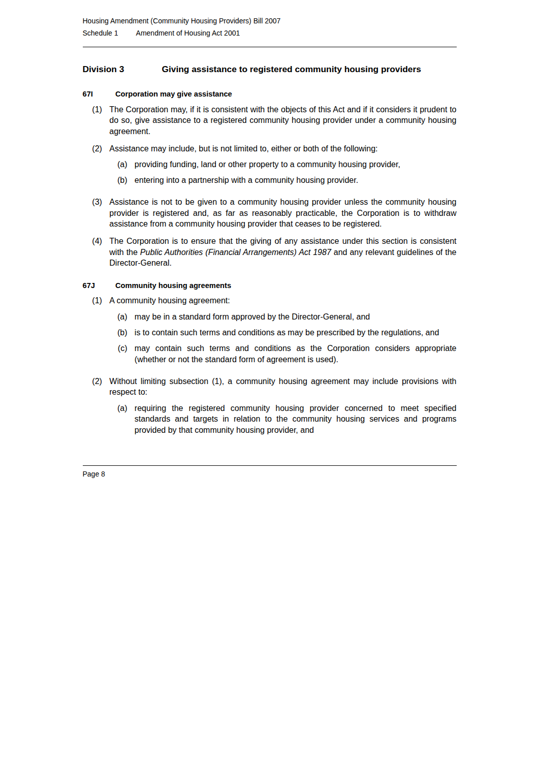Housing Amendment (Community Housing Providers) Bill 2007
Schedule 1 Amendment of Housing Act 2001
Division 3 Giving assistance to registered community housing providers
67I Corporation may give assistance
(1) The Corporation may, if it is consistent with the objects of this Act and if it considers it prudent to do so, give assistance to a registered community housing provider under a community housing agreement.
(2) Assistance may include, but is not limited to, either or both of the following:
(a) providing funding, land or other property to a community housing provider,
(b) entering into a partnership with a community housing provider.
(3) Assistance is not to be given to a community housing provider unless the community housing provider is registered and, as far as reasonably practicable, the Corporation is to withdraw assistance from a community housing provider that ceases to be registered.
(4) The Corporation is to ensure that the giving of any assistance under this section is consistent with the Public Authorities (Financial Arrangements) Act 1987 and any relevant guidelines of the Director-General.
67J Community housing agreements
(1) A community housing agreement:
(a) may be in a standard form approved by the Director-General, and
(b) is to contain such terms and conditions as may be prescribed by the regulations, and
(c) may contain such terms and conditions as the Corporation considers appropriate (whether or not the standard form of agreement is used).
(2) Without limiting subsection (1), a community housing agreement may include provisions with respect to:
(a) requiring the registered community housing provider concerned to meet specified standards and targets in relation to the community housing services and programs provided by that community housing provider, and
Page 8